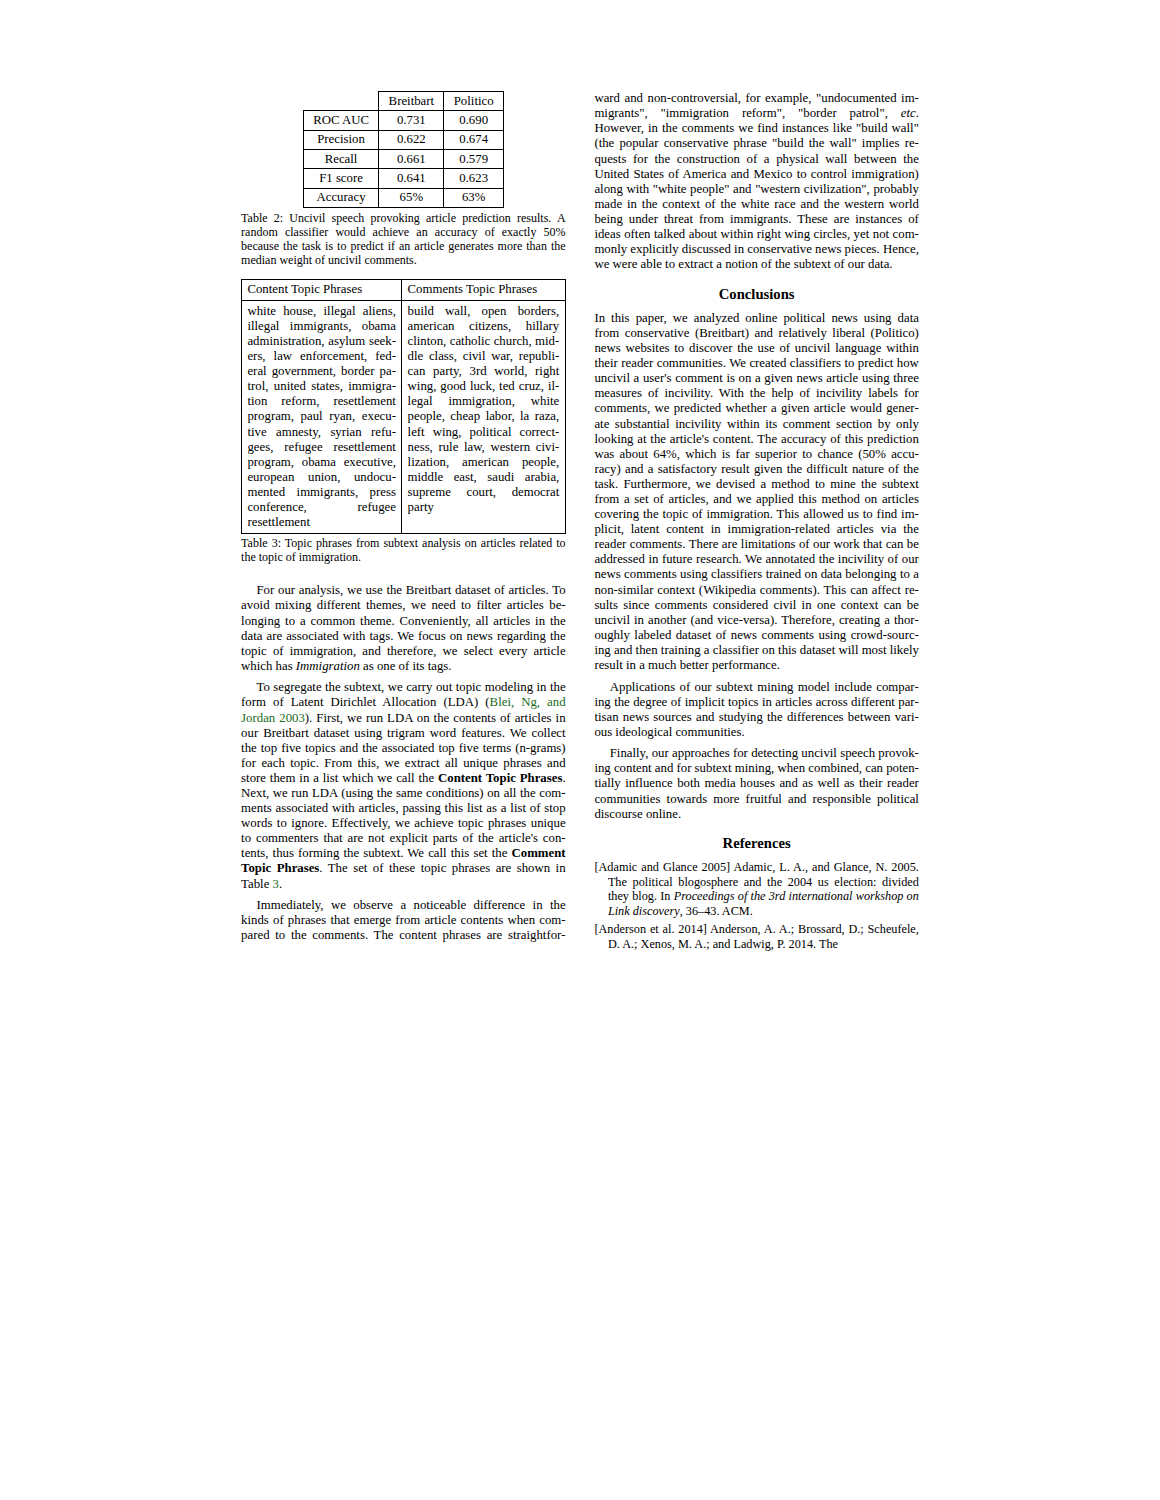| | Breitbart | Politico |
| ROC AUC | 0.731 | 0.690 |
| Precision | 0.622 | 0.674 |
| Recall | 0.661 | 0.579 |
| F1 score | 0.641 | 0.623 |
| Accuracy | 65% | 63% |
Table 2: Uncivil speech provoking article prediction results. A random classifier would achieve an accuracy of exactly 50% because the task is to predict if an article generates more than the median weight of uncivil comments.
| Content Topic Phrases | Comments Topic Phrases |
| --- | --- |
| white house, illegal aliens, illegal immigrants, obama administration, asylum seekers, law enforcement, federal government, border patrol, united states, immigration reform, resettlement program, paul ryan, executive amnesty, syrian refugees, refugee resettlement program, obama executive, european union, undocumented immigrants, press conference, refugee resettlement | build wall, open borders, american citizens, hillary clinton, catholic church, middle class, civil war, republican party, 3rd world, right wing, good luck, ted cruz, illegal immigration, white people, cheap labor, la raza, left wing, political correctness, rule law, western civilization, american people, middle east, saudi arabia, supreme court, democrat party |
Table 3: Topic phrases from subtext analysis on articles related to the topic of immigration.
For our analysis, we use the Breitbart dataset of articles. To avoid mixing different themes, we need to filter articles belonging to a common theme. Conveniently, all articles in the data are associated with tags. We focus on news regarding the topic of immigration, and therefore, we select every article which has Immigration as one of its tags.
To segregate the subtext, we carry out topic modeling in the form of Latent Dirichlet Allocation (LDA) (Blei, Ng, and Jordan 2003). First, we run LDA on the contents of articles in our Breitbart dataset using trigram word features. We collect the top five topics and the associated top five terms (n-grams) for each topic. From this, we extract all unique phrases and store them in a list which we call the Content Topic Phrases. Next, we run LDA (using the same conditions) on all the comments associated with articles, passing this list as a list of stop words to ignore. Effectively, we achieve topic phrases unique to commenters that are not explicit parts of the article's contents, thus forming the subtext. We call this set the Comment Topic Phrases. The set of these topic phrases are shown in Table 3.
Immediately, we observe a noticeable difference in the kinds of phrases that emerge from article contents when compared to the comments. The content phrases are straightforward and non-controversial, for example, "undocumented immigrants", "immigration reform", "border patrol", etc. However, in the comments we find instances like "build wall" (the popular conservative phrase "build the wall" implies requests for the construction of a physical wall between the United States of America and Mexico to control immigration) along with "white people" and "western civilization", probably made in the context of the white race and the western world being under threat from immigrants. These are instances of ideas often talked about within right wing circles, yet not commonly explicitly discussed in conservative news pieces. Hence, we were able to extract a notion of the subtext of our data.
Conclusions
In this paper, we analyzed online political news using data from conservative (Breitbart) and relatively liberal (Politico) news websites to discover the use of uncivil language within their reader communities. We created classifiers to predict how uncivil a user's comment is on a given news article using three measures of incivility. With the help of incivility labels for comments, we predicted whether a given article would generate substantial incivility within its comment section by only looking at the article's content. The accuracy of this prediction was about 64%, which is far superior to chance (50% accuracy) and a satisfactory result given the difficult nature of the task. Furthermore, we devised a method to mine the subtext from a set of articles, and we applied this method on articles covering the topic of immigration. This allowed us to find implicit, latent content in immigration-related articles via the reader comments. There are limitations of our work that can be addressed in future research. We annotated the incivility of our news comments using classifiers trained on data belonging to a non-similar context (Wikipedia comments). This can affect results since comments considered civil in one context can be uncivil in another (and vice-versa). Therefore, creating a thoroughly labeled dataset of news comments using crowd-sourcing and then training a classifier on this dataset will most likely result in a much better performance.
Applications of our subtext mining model include comparing the degree of implicit topics in articles across different partisan news sources and studying the differences between various ideological communities.
Finally, our approaches for detecting uncivil speech provoking content and for subtext mining, when combined, can potentially influence both media houses and as well as their reader communities towards more fruitful and responsible political discourse online.
References
[Adamic and Glance 2005] Adamic, L. A., and Glance, N. 2005. The political blogosphere and the 2004 us election: divided they blog. In Proceedings of the 3rd international workshop on Link discovery, 36–43. ACM.
[Anderson et al. 2014] Anderson, A. A.; Brossard, D.; Scheufele, D. A.; Xenos, M. A.; and Ladwig, P. 2014. The